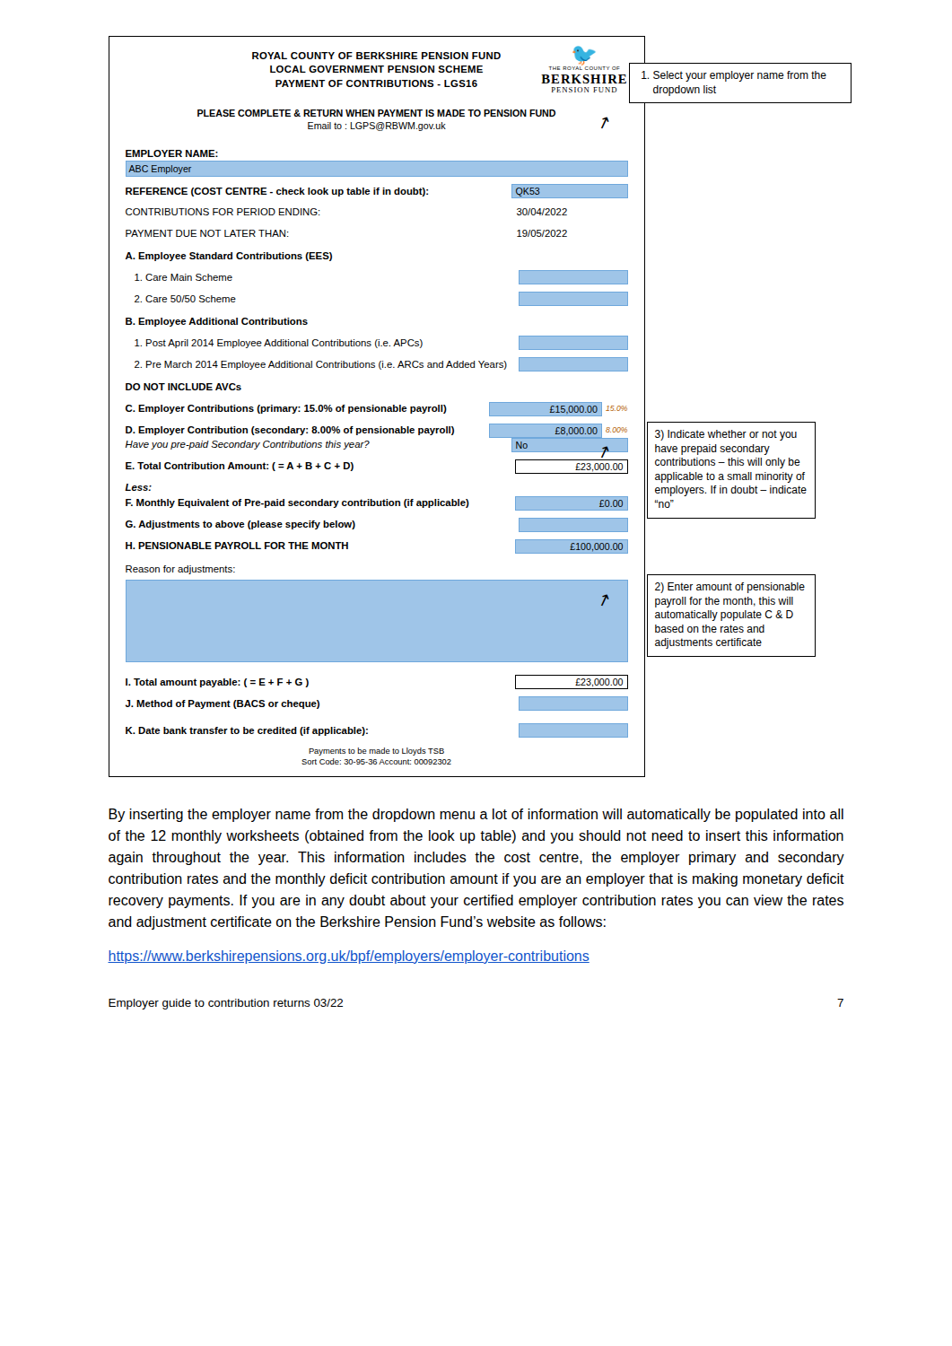🐦
THE ROYAL COUNTY OF
BERKSHIRE
PENSION FUND
ROYAL COUNTY OF BERKSHIRE PENSION FUND
LOCAL GOVERNMENT PENSION SCHEME
PAYMENT OF CONTRIBUTIONS - LGS16
PLEASE COMPLETE & RETURN WHEN PAYMENT IS MADE TO PENSION FUND
Email to : LGPS@RBWM.gov.uk
EMPLOYER NAME:
ABC Employer
REFERENCE (COST CENTRE - check look up table if in doubt):
QK53
CONTRIBUTIONS FOR PERIOD ENDING:
30/04/2022
PAYMENT DUE NOT LATER THAN:
19/05/2022
A. Employee Standard Contributions (EES)
1. Care Main Scheme
2. Care 50/50 Scheme
B. Employee Additional Contributions
1. Post April 2014 Employee Additional Contributions (i.e. APCs)
2. Pre March 2014 Employee Additional Contributions (i.e. ARCs and Added Years)
DO NOT INCLUDE AVCs
C. Employer Contributions (primary: 15.0% of pensionable payroll)
£15,000.00
15.0%
D. Employer Contribution (secondary: 8.00% of pensionable payroll)
£8,000.00
8.00%
Have you pre-paid Secondary Contributions this year?
No
E. Total Contribution Amount: ( = A + B + C + D)
£23,000.00
Less:
F. Monthly Equivalent of Pre-paid secondary contribution (if applicable)
£0.00
G. Adjustments to above (please specify below)
H. PENSIONABLE PAYROLL FOR THE MONTH
£100,000.00
Reason for adjustments:
I. Total amount payable: ( = E + F + G )
£23,000.00
J. Method of Payment (BACS or cheque)
K. Date bank transfer to be credited (if applicable):
Payments to be made to Lloyds TSB
Sort Code: 30-95-36 Account: 00092302
Select your employer name from the dropdown list
↗
3) Indicate whether or not you have prepaid secondary contributions – this will only be applicable to a small minority of employers. If in doubt – indicate “no”
↗
2) Enter amount of pensionable payroll for the month, this will automatically populate C & D based on the rates and adjustments certificate
↗
By inserting the employer name from the dropdown menu a lot of information will automatically be populated into all of the 12 monthly worksheets (obtained from the look up table) and you should not need to insert this information again throughout the year. This information includes the cost centre, the employer primary and secondary contribution rates and the monthly deficit contribution amount if you are an employer that is making monetary deficit recovery payments. If you are in any doubt about your certified employer contribution rates you can view the rates and adjustment certificate on the Berkshire Pension Fund’s website as follows:
https://www.berkshirepensions.org.uk/bpf/employers/employer-contributions
Employer guide to contribution returns 03/22
7